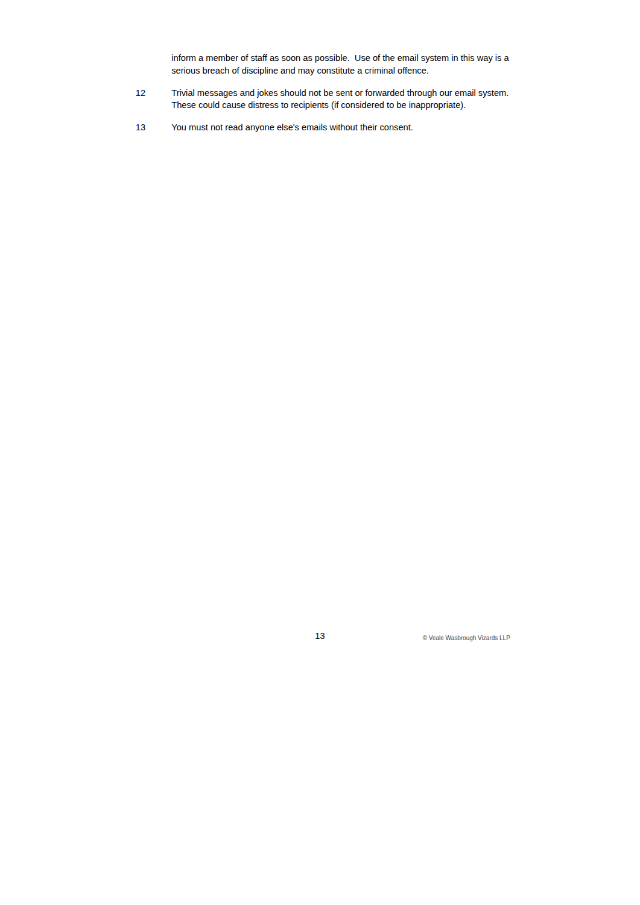inform a member of staff as soon as possible. Use of the email system in this way is a serious breach of discipline and may constitute a criminal offence.
12 Trivial messages and jokes should not be sent or forwarded through our email system. These could cause distress to recipients (if considered to be inappropriate).
13 You must not read anyone else's emails without their consent.
13
© Veale Wasbrough Vizards LLP